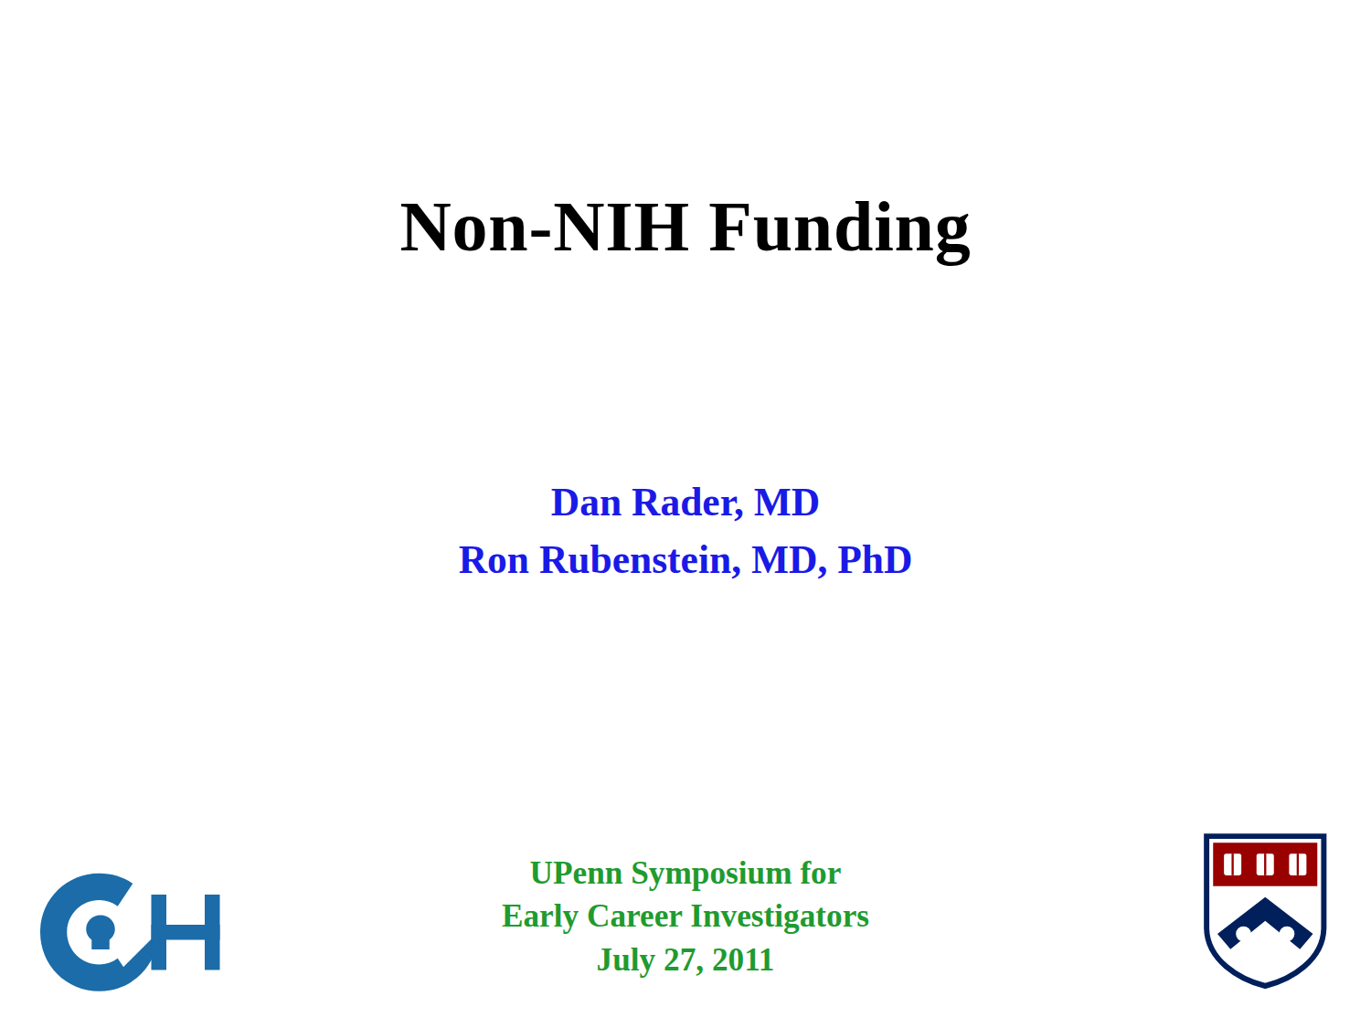Non-NIH Funding
Dan Rader, MD
Ron Rubenstein, MD, PhD
UPenn Symposium for
Early Career Investigators
July 27, 2011
Children's Hospital logo
University of Pennsylvania shield